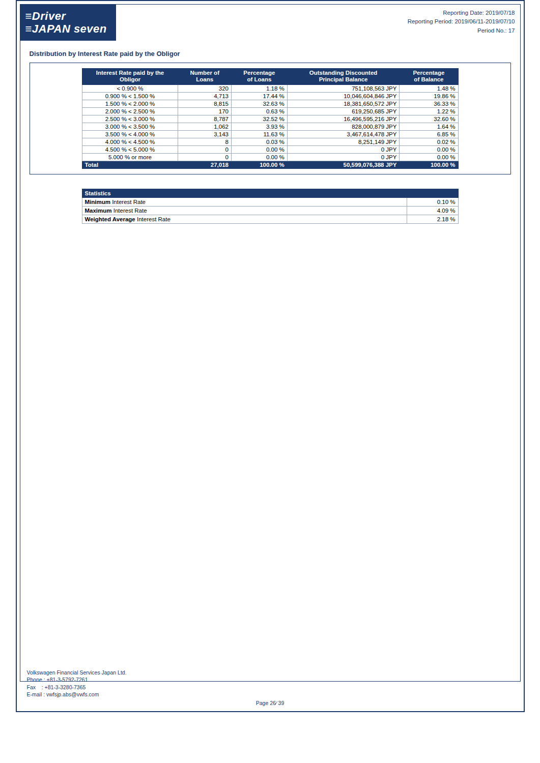≡Driver ≡JAPAN seven
Reporting Date: 2019/07/18
Reporting Period: 2019/06/11-2019/07/10
Period No.: 17
Distribution by Interest Rate paid by the Obligor
| Interest Rate paid by the Obligor | Number of Loans | Percentage of Loans | Outstanding Discounted Principal Balance | Percentage of Balance |
| --- | --- | --- | --- | --- |
| < 0.900 % | 320 | 1.18 % | 751,108,563 JPY | 1.48 % |
| 0.900 % < 1.500 % | 4,713 | 17.44 % | 10,046,604,846 JPY | 19.86 % |
| 1.500 % < 2.000 % | 8,815 | 32.63 % | 18,381,650,572 JPY | 36.33 % |
| 2.000 % < 2.500 % | 170 | 0.63 % | 619,250,685 JPY | 1.22 % |
| 2.500 % < 3.000 % | 8,787 | 32.52 % | 16,496,595,216 JPY | 32.60 % |
| 3.000 % < 3.500 % | 1,062 | 3.93 % | 828,000,879 JPY | 1.64 % |
| 3.500 % < 4.000 % | 3,143 | 11.63 % | 3,467,614,478 JPY | 6.85 % |
| 4.000 % < 4.500 % | 8 | 0.03 % | 8,251,149 JPY | 0.02 % |
| 4.500 % < 5.000 % | 0 | 0.00 % | 0 JPY | 0.00 % |
| 5.000 % or more | 0 | 0.00 % | 0 JPY | 0.00 % |
| Total | 27,018 | 100.00 % | 50,599,076,388 JPY | 100.00 % |
| Statistics |
| --- |
| Minimum Interest Rate | 0.10 % |
| Maximum Interest Rate | 4.09 % |
| Weighted Average Interest Rate | 2.18 % |
Volkswagen Financial Services Japan Ltd.
Phone : +81-3-5792-7261
Fax : +81-3-3280-7365
E-mail : vwfsjp.abs@vwfs.com
Page 26∕ 39